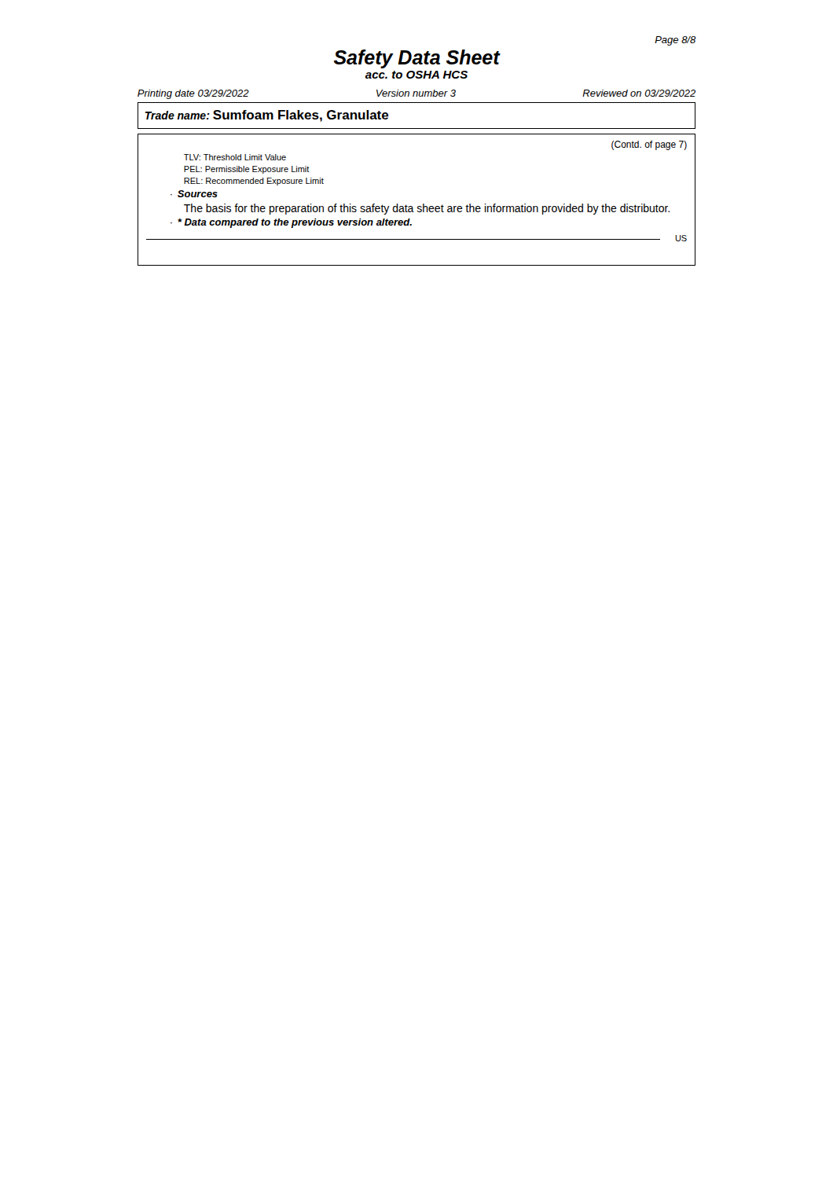Page 8/8
Safety Data Sheet
acc. to OSHA HCS
Printing date 03/29/2022 Version number 3 Reviewed on 03/29/2022
Trade name: Sumfoam Flakes, Granulate
(Contd. of page 7)
TLV: Threshold Limit Value
PEL: Permissible Exposure Limit
REL: Recommended Exposure Limit
·Sources
The basis for the preparation of this safety data sheet are the information provided by the distributor.
·* Data compared to the previous version altered.
US